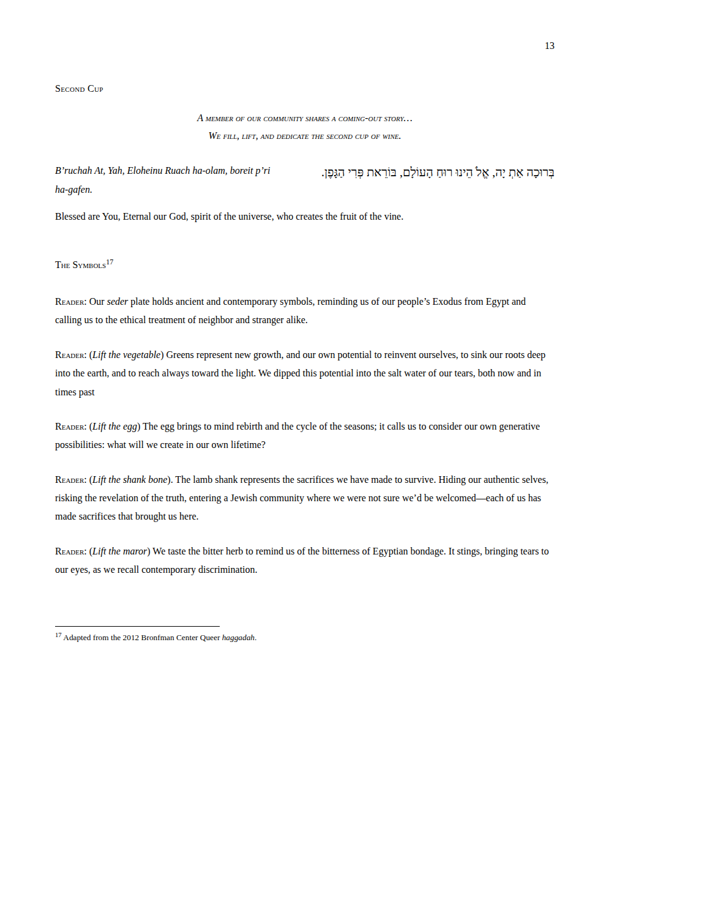13
Second Cup
A member of our community shares a coming-out story…
We fill, lift, and dedicate the second cup of wine.
B’ruchah At, Yah, Eloheinu Ruach ha-olam, boreit p’ri ha-gafen.
בְּרוּכָה אַתְ יָה, אֱלֹ הֵינוּ רוּחַ הָעוֹלָם, בּוֹרֵאת פְּרִי הַגָּפֶן.
Blessed are You, Eternal our God, spirit of the universe, who creates the fruit of the vine.
The Symbols17
Reader: Our seder plate holds ancient and contemporary symbols, reminding us of our people’s Exodus from Egypt and calling us to the ethical treatment of neighbor and stranger alike.
Reader: (Lift the vegetable) Greens represent new growth, and our own potential to reinvent ourselves, to sink our roots deep into the earth, and to reach always toward the light. We dipped this potential into the salt water of our tears, both now and in times past
Reader: (Lift the egg) The egg brings to mind rebirth and the cycle of the seasons; it calls us to consider our own generative possibilities: what will we create in our own lifetime?
Reader: (Lift the shank bone). The lamb shank represents the sacrifices we have made to survive. Hiding our authentic selves, risking the revelation of the truth, entering a Jewish community where we were not sure we’d be welcomed—each of us has made sacrifices that brought us here.
Reader: (Lift the maror) We taste the bitter herb to remind us of the bitterness of Egyptian bondage. It stings, bringing tears to our eyes, as we recall contemporary discrimination.
17 Adapted from the 2012 Bronfman Center Queer haggadah.